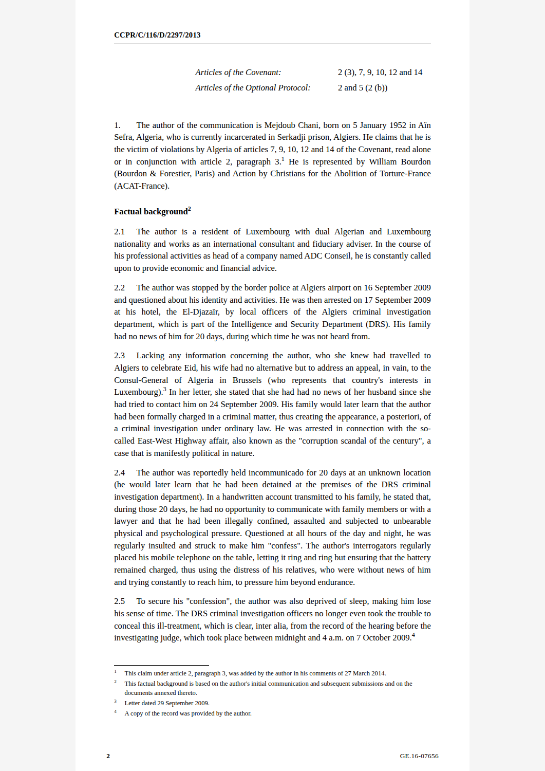CCPR/C/116/D/2297/2013
| Articles of the Covenant: | 2 (3), 7, 9, 10, 12 and 14 |
| Articles of the Optional Protocol: | 2 and 5 (2 (b)) |
1. The author of the communication is Mejdoub Chani, born on 5 January 1952 in Aïn Sefra, Algeria, who is currently incarcerated in Serkadji prison, Algiers. He claims that he is the victim of violations by Algeria of articles 7, 9, 10, 12 and 14 of the Covenant, read alone or in conjunction with article 2, paragraph 3.1 He is represented by William Bourdon (Bourdon & Forestier, Paris) and Action by Christians for the Abolition of Torture-France (ACAT-France).
Factual background2
2.1 The author is a resident of Luxembourg with dual Algerian and Luxembourg nationality and works as an international consultant and fiduciary adviser. In the course of his professional activities as head of a company named ADC Conseil, he is constantly called upon to provide economic and financial advice.
2.2 The author was stopped by the border police at Algiers airport on 16 September 2009 and questioned about his identity and activities. He was then arrested on 17 September 2009 at his hotel, the El-Djazaïr, by local officers of the Algiers criminal investigation department, which is part of the Intelligence and Security Department (DRS). His family had no news of him for 20 days, during which time he was not heard from.
2.3 Lacking any information concerning the author, who she knew had travelled to Algiers to celebrate Eid, his wife had no alternative but to address an appeal, in vain, to the Consul-General of Algeria in Brussels (who represents that country's interests in Luxembourg).3 In her letter, she stated that she had had no news of her husband since she had tried to contact him on 24 September 2009. His family would later learn that the author had been formally charged in a criminal matter, thus creating the appearance, a posteriori, of a criminal investigation under ordinary law. He was arrested in connection with the so-called East-West Highway affair, also known as the "corruption scandal of the century", a case that is manifestly political in nature.
2.4 The author was reportedly held incommunicado for 20 days at an unknown location (he would later learn that he had been detained at the premises of the DRS criminal investigation department). In a handwritten account transmitted to his family, he stated that, during those 20 days, he had no opportunity to communicate with family members or with a lawyer and that he had been illegally confined, assaulted and subjected to unbearable physical and psychological pressure. Questioned at all hours of the day and night, he was regularly insulted and struck to make him "confess". The author's interrogators regularly placed his mobile telephone on the table, letting it ring and ring but ensuring that the battery remained charged, thus using the distress of his relatives, who were without news of him and trying constantly to reach him, to pressure him beyond endurance.
2.5 To secure his "confession", the author was also deprived of sleep, making him lose his sense of time. The DRS criminal investigation officers no longer even took the trouble to conceal this ill-treatment, which is clear, inter alia, from the record of the hearing before the investigating judge, which took place between midnight and 4 a.m. on 7 October 2009.4
1 This claim under article 2, paragraph 3, was added by the author in his comments of 27 March 2014.
2 This factual background is based on the author's initial communication and subsequent submissions and on the documents annexed thereto.
3 Letter dated 29 September 2009.
4 A copy of the record was provided by the author.
2 GE.16-07656